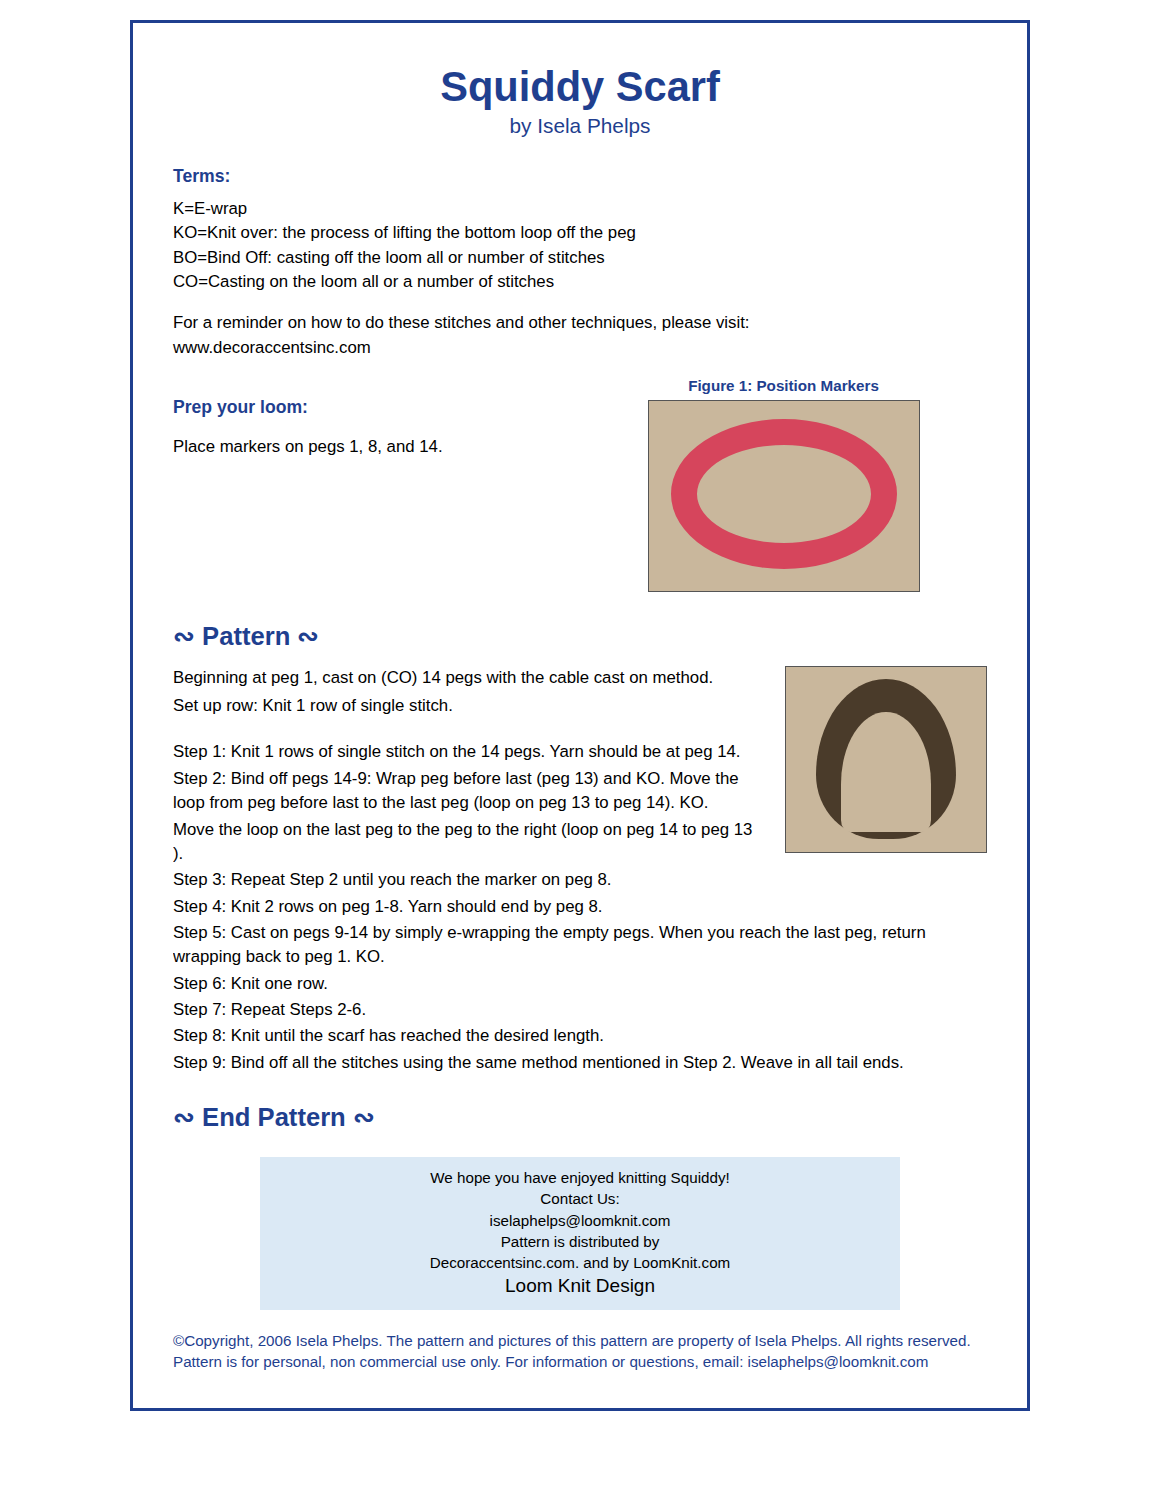Squiddy Scarf
by Isela Phelps
Terms:
K=E-wrap
KO=Knit over: the process of lifting the bottom loop off the peg
BO=Bind Off: casting off the loom all or number of stitches
CO=Casting on the loom all or a number of stitches
For a reminder on how to do these stitches and other techniques, please visit:
www.decoraccentsinc.com
Prep your loom:
Place markers on pegs 1, 8, and 14.
Figure 1: Position Markers
∾ Pattern ∾
Beginning at peg 1, cast on (CO) 14 pegs with the cable cast on method.
Set up row: Knit 1 row of single stitch.
Step 1: Knit 1 rows of single stitch on the 14 pegs. Yarn should be at peg 14.
Step 2: Bind off pegs 14-9: Wrap peg before last (peg 13) and KO. Move the loop from peg before last to the last peg (loop on peg 13 to peg 14). KO.
Move the loop on the last peg to the peg to the right (loop on peg 14 to peg 13 ).
Step 3: Repeat Step 2 until you reach the marker on peg 8.
Step 4: Knit 2 rows on peg 1-8. Yarn should end by peg 8.
Step 5: Cast on pegs 9-14 by simply e-wrapping the empty pegs. When you reach the last peg, return wrapping back to peg 1. KO.
Step 6: Knit one row.
Step 7: Repeat Steps 2-6.
Step 8: Knit until the scarf has reached the desired length.
Step 9: Bind off all the stitches using the same method mentioned in Step 2. Weave in all tail ends.
∾ End Pattern ∾
We hope you have enjoyed knitting Squiddy!
Contact Us:
iselaphelps@loomknit.com
Pattern is distributed by
Decoraccentsinc.com. and by LoomKnit.com
Loom Knit Design
©Copyright, 2006 Isela Phelps. The pattern and pictures of this pattern are property of Isela Phelps. All rights reserved. Pattern is for personal, non commercial use only. For information or questions, email: iselaphelps@loomknit.com